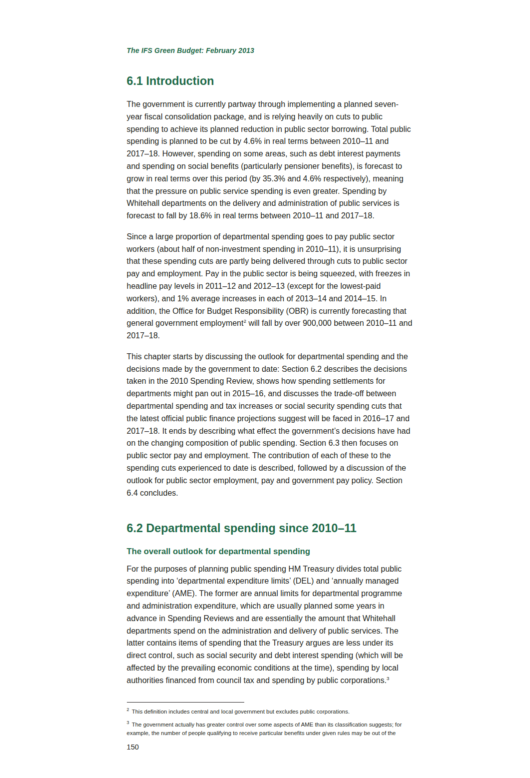The IFS Green Budget: February 2013
6.1 Introduction
The government is currently partway through implementing a planned seven-year fiscal consolidation package, and is relying heavily on cuts to public spending to achieve its planned reduction in public sector borrowing. Total public spending is planned to be cut by 4.6% in real terms between 2010–11 and 2017–18. However, spending on some areas, such as debt interest payments and spending on social benefits (particularly pensioner benefits), is forecast to grow in real terms over this period (by 35.3% and 4.6% respectively), meaning that the pressure on public service spending is even greater. Spending by Whitehall departments on the delivery and administration of public services is forecast to fall by 18.6% in real terms between 2010–11 and 2017–18.
Since a large proportion of departmental spending goes to pay public sector workers (about half of non-investment spending in 2010–11), it is unsurprising that these spending cuts are partly being delivered through cuts to public sector pay and employment. Pay in the public sector is being squeezed, with freezes in headline pay levels in 2011–12 and 2012–13 (except for the lowest-paid workers), and 1% average increases in each of 2013–14 and 2014–15. In addition, the Office for Budget Responsibility (OBR) is currently forecasting that general government employment2 will fall by over 900,000 between 2010–11 and 2017–18.
This chapter starts by discussing the outlook for departmental spending and the decisions made by the government to date: Section 6.2 describes the decisions taken in the 2010 Spending Review, shows how spending settlements for departments might pan out in 2015–16, and discusses the trade-off between departmental spending and tax increases or social security spending cuts that the latest official public finance projections suggest will be faced in 2016–17 and 2017–18. It ends by describing what effect the government’s decisions have had on the changing composition of public spending. Section 6.3 then focuses on public sector pay and employment. The contribution of each of these to the spending cuts experienced to date is described, followed by a discussion of the outlook for public sector employment, pay and government pay policy. Section 6.4 concludes.
6.2 Departmental spending since 2010–11
The overall outlook for departmental spending
For the purposes of planning public spending HM Treasury divides total public spending into ‘departmental expenditure limits’ (DEL) and ‘annually managed expenditure’ (AME). The former are annual limits for departmental programme and administration expenditure, which are usually planned some years in advance in Spending Reviews and are essentially the amount that Whitehall departments spend on the administration and delivery of public services. The latter contains items of spending that the Treasury argues are less under its direct control, such as social security and debt interest spending (which will be affected by the prevailing economic conditions at the time), spending by local authorities financed from council tax and spending by public corporations.3
2 This definition includes central and local government but excludes public corporations.
3 The government actually has greater control over some aspects of AME than its classification suggests; for example, the number of people qualifying to receive particular benefits under given rules may be out of the
150